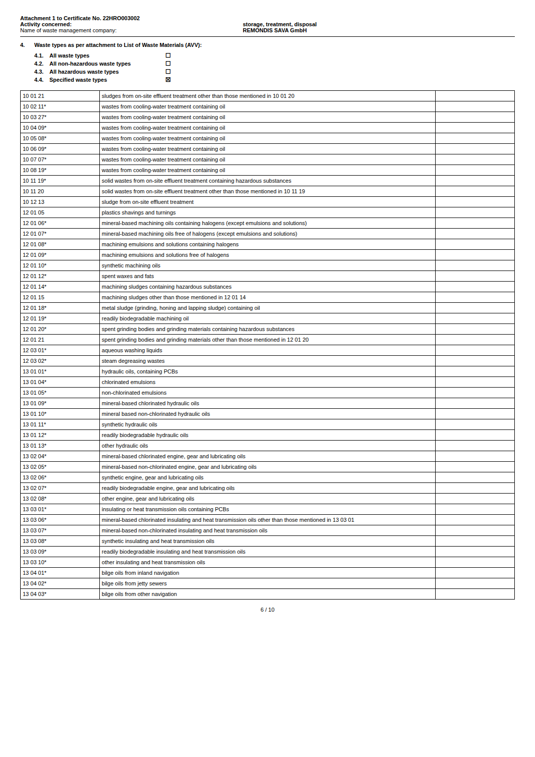| Attachment 1 to Certificate No. 22HRO003002 |
| Activity concerned: | storage, treatment, disposal |
| Name of waste management company: | REMONDIS SAVA GmbH |
4. Waste types as per attachment to List of Waste Materials (AVV):
4.1. All waste types☐
4.2. All non-hazardous waste types☐
4.3. All hazardous waste types☐
4.4. Specified waste types☒
| 10 01 21 | sludges from on-site effluent treatment other than those mentioned in 10 01 20 | |
| 10 02 11* | wastes from cooling-water treatment containing oil | |
| 10 03 27* | wastes from cooling-water treatment containing oil | |
| 10 04 09* | wastes from cooling-water treatment containing oil | |
| 10 05 08* | wastes from cooling-water treatment containing oil | |
| 10 06 09* | wastes from cooling-water treatment containing oil | |
| 10 07 07* | wastes from cooling-water treatment containing oil | |
| 10 08 19* | wastes from cooling-water treatment containing oil | |
| 10 11 19* | solid wastes from on-site effluent treatment containing hazardous substances | |
| 10 11 20 | solid wastes from on-site effluent treatment other than those mentioned in 10 11 19 | |
| 10 12 13 | sludge from on-site effluent treatment | |
| 12 01 05 | plastics shavings and turnings | |
| 12 01 06* | mineral-based machining oils containing halogens (except emulsions and solutions) | |
| 12 01 07* | mineral-based machining oils free of halogens (except emulsions and solutions) | |
| 12 01 08* | machining emulsions and solutions containing halogens | |
| 12 01 09* | machining emulsions and solutions free of halogens | |
| 12 01 10* | synthetic machining oils | |
| 12 01 12* | spent waxes and fats | |
| 12 01 14* | machining sludges containing hazardous substances | |
| 12 01 15 | machining sludges other than those mentioned in 12 01 14 | |
| 12 01 18* | metal sludge (grinding, honing and lapping sludge) containing oil | |
| 12 01 19* | readily biodegradable machining oil | |
| 12 01 20* | spent grinding bodies and grinding materials containing hazardous substances | |
| 12 01 21 | spent grinding bodies and grinding materials other than those mentioned in 12 01 20 | |
| 12 03 01* | aqueous washing liquids | |
| 12 03 02* | steam degreasing wastes | |
| 13 01 01* | hydraulic oils, containing PCBs | |
| 13 01 04* | chlorinated emulsions | |
| 13 01 05* | non-chlorinated emulsions | |
| 13 01 09* | mineral-based chlorinated hydraulic oils | |
| 13 01 10* | mineral based non-chlorinated hydraulic oils | |
| 13 01 11* | synthetic hydraulic oils | |
| 13 01 12* | readily biodegradable hydraulic oils | |
| 13 01 13* | other hydraulic oils | |
| 13 02 04* | mineral-based chlorinated engine, gear and lubricating oils | |
| 13 02 05* | mineral-based non-chlorinated engine, gear and lubricating oils | |
| 13 02 06* | synthetic engine, gear and lubricating oils | |
| 13 02 07* | readily biodegradable engine, gear and lubricating oils | |
| 13 02 08* | other engine, gear and lubricating oils | |
| 13 03 01* | insulating or heat transmission oils containing PCBs | |
| 13 03 06* | mineral-based chlorinated insulating and heat transmission oils other than those mentioned in 13 03 01 | |
| 13 03 07* | mineral-based non-chlorinated insulating and heat transmission oils | |
| 13 03 08* | synthetic insulating and heat transmission oils | |
| 13 03 09* | readily biodegradable insulating and heat transmission oils | |
| 13 03 10* | other insulating and heat transmission oils | |
| 13 04 01* | bilge oils from inland navigation | |
| 13 04 02* | bilge oils from jetty sewers | |
| 13 04 03* | bilge oils from other navigation | |
6 / 10